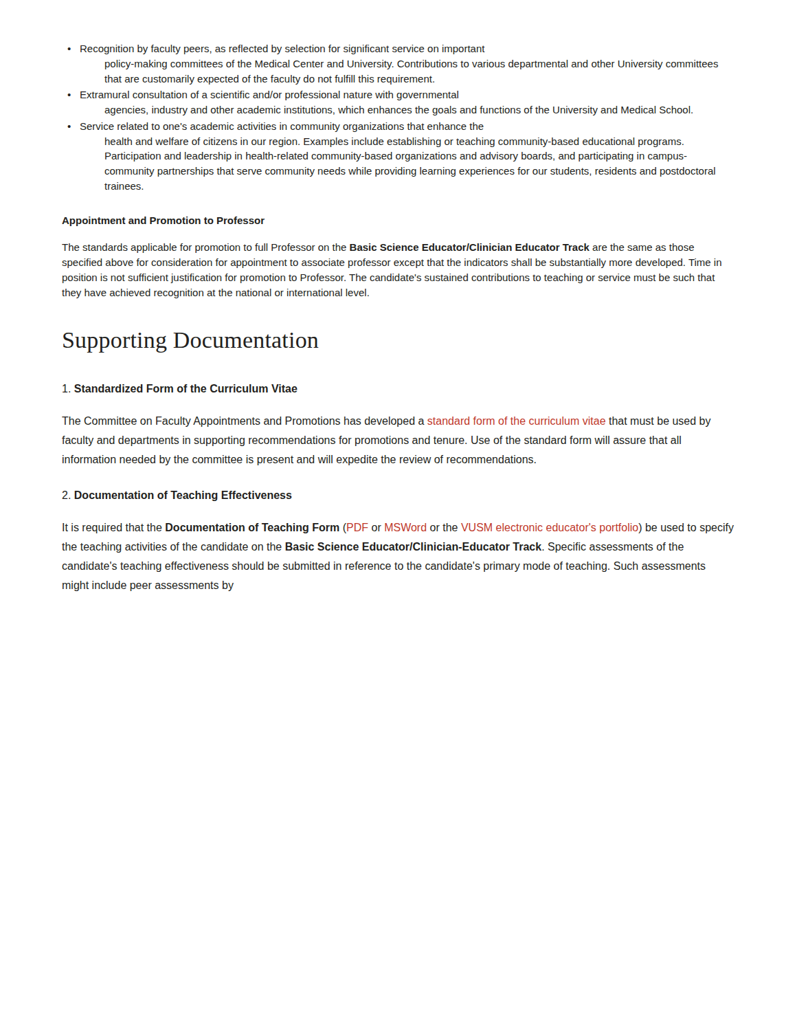Recognition by faculty peers, as reflected by selection for significant service on important policy-making committees of the Medical Center and University. Contributions to various departmental and other University committees that are customarily expected of the faculty do not fulfill this requirement.
Extramural consultation of a scientific and/or professional nature with governmental agencies, industry and other academic institutions, which enhances the goals and functions of the University and Medical School.
Service related to one's academic activities in community organizations that enhance the health and welfare of citizens in our region. Examples include establishing or teaching community-based educational programs. Participation and leadership in health-related community-based organizations and advisory boards, and participating in campus-community partnerships that serve community needs while providing learning experiences for our students, residents and postdoctoral trainees.
Appointment and Promotion to Professor
The standards applicable for promotion to full Professor on the Basic Science Educator/Clinician Educator Track are the same as those specified above for consideration for appointment to associate professor except that the indicators shall be substantially more developed. Time in position is not sufficient justification for promotion to Professor. The candidate's sustained contributions to teaching or service must be such that they have achieved recognition at the national or international level.
Supporting Documentation
1. Standardized Form of the Curriculum Vitae
The Committee on Faculty Appointments and Promotions has developed a standard form of the curriculum vitae that must be used by faculty and departments in supporting recommendations for promotions and tenure. Use of the standard form will assure that all information needed by the committee is present and will expedite the review of recommendations.
2. Documentation of Teaching Effectiveness
It is required that the Documentation of Teaching Form (PDF or MSWord or the VUSM electronic educator's portfolio) be used to specify the teaching activities of the candidate on the Basic Science Educator/Clinician-Educator Track. Specific assessments of the candidate's teaching effectiveness should be submitted in reference to the candidate's primary mode of teaching. Such assessments might include peer assessments by